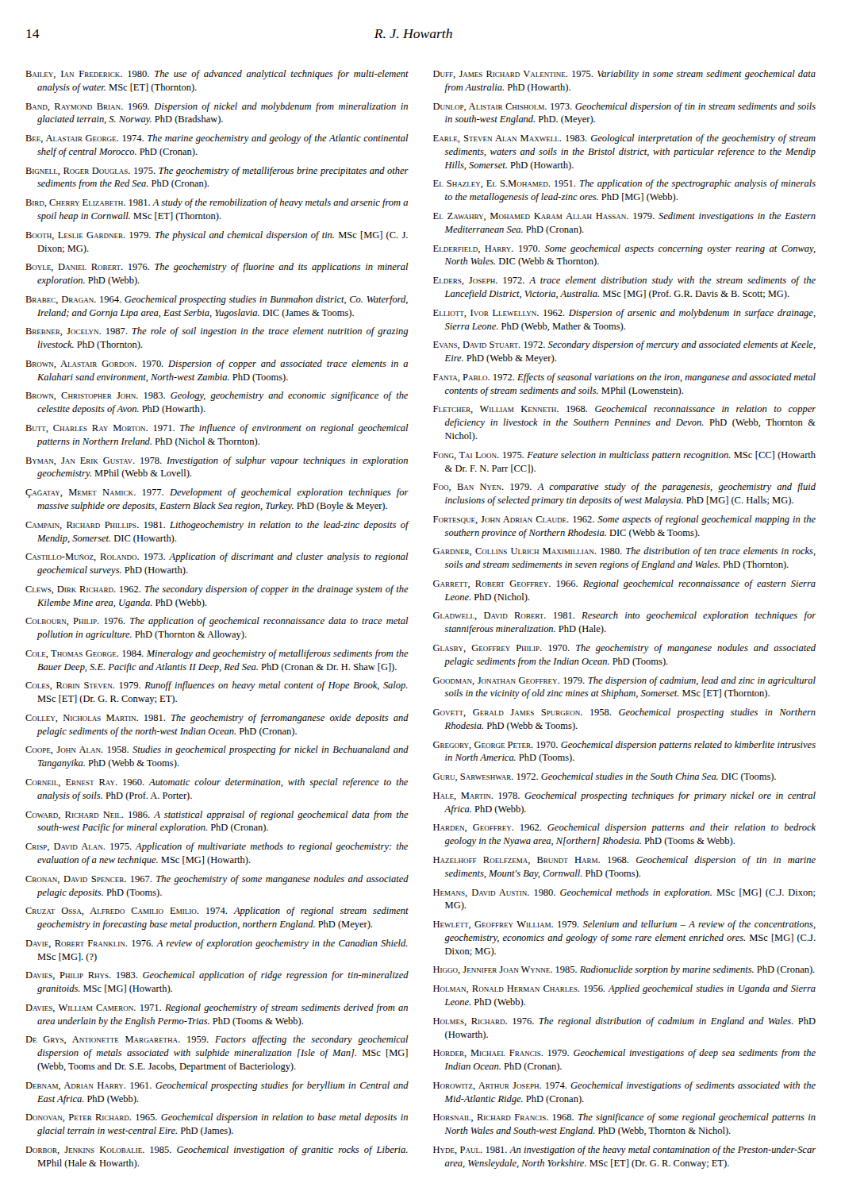14
R. J. Howarth
Bailey, Ian Frederick. 1980. The use of advanced analytical techniques for multi-element analysis of water. MSc [ET] (Thornton).
Band, Raymond Brian. 1969. Dispersion of nickel and molybdenum from mineralization in glaciated terrain, S. Norway. PhD (Bradshaw).
Bee, Alastair George. 1974. The marine geochemistry and geology of the Atlantic continental shelf of central Morocco. PhD (Cronan).
Bignell, Roger Douglas. 1975. The geochemistry of metalliferous brine precipitates and other sediments from the Red Sea. PhD (Cronan).
Bird, Cherry Elizabeth. 1981. A study of the remobilization of heavy metals and arsenic from a spoil heap in Cornwall. MSc [ET] (Thornton).
Booth, Leslie Gardner. 1979. The physical and chemical dispersion of tin. MSc [MG] (C. J. Dixon; MG).
Boyle, Daniel Robert. 1976. The geochemistry of fluorine and its applications in mineral exploration. PhD (Webb).
Brabec, Dragan. 1964. Geochemical prospecting studies in Bunmahon district, Co. Waterford, Ireland; and Gornja Lipa area, East Serbia, Yugoslavia. DIC (James & Tooms).
Brebner, Jocelyn. 1987. The role of soil ingestion in the trace element nutrition of grazing livestock. PhD (Thornton).
Brown, Alastair Gordon. 1970. Dispersion of copper and associated trace elements in a Kalahari sand environment, North-west Zambia. PhD (Tooms).
Brown, Christopher John. 1983. Geology, geochemistry and economic significance of the celestite deposits of Avon. PhD (Howarth).
Butt, Charles Ray Morton. 1971. The influence of environment on regional geochemical patterns in Northern Ireland. PhD (Nichol & Thornton).
Byman, Jan Erik Gustav. 1978. Investigation of sulphur vapour techniques in exploration geochemistry. MPhil (Webb & Lovell).
Çağatay, Memet Namick. 1977. Development of geochemical exploration techniques for massive sulphide ore deposits, Eastern Black Sea region, Turkey. PhD (Boyle & Meyer).
Campain, Richard Phillips. 1981. Lithogeochemistry in relation to the lead-zinc deposits of Mendip, Somerset. DIC (Howarth).
Castillo-Muñoz, Rolando. 1973. Application of discrimant and cluster analysis to regional geochemical surveys. PhD (Howarth).
Clews, Dirk Richard. 1962. The secondary dispersion of copper in the drainage system of the Kilembe Mine area, Uganda. PhD (Webb).
Colbourn, Philip. 1976. The application of geochemical reconnaissance data to trace metal pollution in agriculture. PhD (Thornton & Alloway).
Cole, Thomas George. 1984. Mineralogy and geochemistry of metalliferous sediments from the Bauer Deep, S.E. Pacific and Atlantis II Deep, Red Sea. PhD (Cronan & Dr. H. Shaw [G]).
Coles, Robin Steven. 1979. Runoff influences on heavy metal content of Hope Brook, Salop. MSc [ET] (Dr. G. R. Conway; ET).
Colley, Nicholas Martin. 1981. The geochemistry of ferromanganese oxide deposits and pelagic sediments of the north-west Indian Ocean. PhD (Cronan).
Coope, John Alan. 1958. Studies in geochemical prospecting for nickel in Bechuanaland and Tanganyika. PhD (Webb & Tooms).
Corneil, Ernest Ray. 1960. Automatic colour determination, with special reference to the analysis of soils. PhD (Prof. A. Porter).
Coward, Richard Neil. 1986. A statistical appraisal of regional geochemical data from the south-west Pacific for mineral exploration. PhD (Cronan).
Crisp, David Alan. 1975. Application of multivariate methods to regional geochemistry: the evaluation of a new technique. MSc [MG] (Howarth).
Cronan, David Spencer. 1967. The geochemistry of some manganese nodules and associated pelagic deposits. PhD (Tooms).
Cruzat Ossa, Alfredo Camilio Emilio. 1974. Application of regional stream sediment geochemistry in forecasting base metal production, northern England. PhD (Meyer).
Davie, Robert Franklin. 1976. A review of exploration geochemistry in the Canadian Shield. MSc [MG]. (?)
Davies, Philip Rhys. 1983. Geochemical application of ridge regression for tin-mineralized granitoids. MSc [MG] (Howarth).
Davies, William Cameron. 1971. Regional geochemistry of stream sediments derived from an area underlain by the English Permo-Trias. PhD (Tooms & Webb).
De Grys, Antionette Margaretha. 1959. Factors affecting the secondary geochemical dispersion of metals associated with sulphide mineralization [Isle of Man]. MSc [MG] (Webb, Tooms and Dr. S.E. Jacobs, Department of Bacteriology).
Debnam, Adrian Harry. 1961. Geochemical prospecting studies for beryllium in Central and East Africa. PhD (Webb).
Donovan, Peter Richard. 1965. Geochemical dispersion in relation to base metal deposits in glacial terrain in west-central Eire. PhD (James).
Dorbor, Jenkins Kolobalie. 1985. Geochemical investigation of granitic rocks of Liberia. MPhil (Hale & Howarth).
Duff, James Richard Valentine. 1975. Variability in some stream sediment geochemical data from Australia. PhD (Howarth).
Dunlop, Alistair Chisholm. 1973. Geochemical dispersion of tin in stream sediments and soils in south-west England. PhD. (Meyer).
Earle, Steven Alan Maxwell. 1983. Geological interpretation of the geochemistry of stream sediments, waters and soils in the Bristol district, with particular reference to the Mendip Hills, Somerset. PhD (Howarth).
El Shazley, El S.Mohamed. 1951. The application of the spectrographic analysis of minerals to the metallogenesis of lead-zinc ores. PhD [MG] (Webb).
El Zawahry, Mohamed Karam Allah Hassan. 1979. Sediment investigations in the Eastern Mediterranean Sea. PhD (Cronan).
Elderfield, Harry. 1970. Some geochemical aspects concerning oyster rearing at Conway, North Wales. DIC (Webb & Thornton).
Elders, Joseph. 1972. A trace element distribution study with the stream sediments of the Lancefield District, Victoria, Australia. MSc [MG] (Prof. G.R. Davis & B. Scott; MG).
Elliott, Ivor Llewellyn. 1962. Dispersion of arsenic and molybdenum in surface drainage, Sierra Leone. PhD (Webb, Mather & Tooms).
Evans, David Stuart. 1972. Secondary dispersion of mercury and associated elements at Keele, Eire. PhD (Webb & Meyer).
Fanta, Pablo. 1972. Effects of seasonal variations on the iron, manganese and associated metal contents of stream sediments and soils. MPhil (Lowenstein).
Fletcher, William Kenneth. 1968. Geochemical reconnaissance in relation to copper deficiency in livestock in the Southern Pennines and Devon. PhD (Webb, Thornton & Nichol).
Fong, Tai Loon. 1975. Feature selection in multiclass pattern recognition. MSc [CC] (Howarth & Dr. F. N. Parr [CC]).
Foo, Ban Nyen. 1979. A comparative study of the paragenesis, geochemistry and fluid inclusions of selected primary tin deposits of west Malaysia. PhD [MG] (C. Halls; MG).
Fortesque, John Adrian Claude. 1962. Some aspects of regional geochemical mapping in the southern province of Northern Rhodesia. DIC (Webb & Tooms).
Gardner, Collins Ulrich Maximillian. 1980. The distribution of ten trace elements in rocks, soils and stream sedimements in seven regions of England and Wales. PhD (Thornton).
Garrett, Robert Geoffrey. 1966. Regional geochemical reconnaissance of eastern Sierra Leone. PhD (Nichol).
Gladwell, David Robert. 1981. Research into geochemical exploration techniques for stanniferous mineralization. PhD (Hale).
Glasby, Geoffrey Philip. 1970. The geochemistry of manganese nodules and associated pelagic sediments from the Indian Ocean. PhD (Tooms).
Goodman, Jonathan Geoffrey. 1979. The dispersion of cadmium, lead and zinc in agricultural soils in the vicinity of old zinc mines at Shipham, Somerset. MSc [ET] (Thornton).
Govett, Gerald James Spurgeon. 1958. Geochemical prospecting studies in Northern Rhodesia. PhD (Webb & Tooms).
Gregory, George Peter. 1970. Geochemical dispersion patterns related to kimberlite intrusives in North America. PhD (Tooms).
Guru, Sarweshwar. 1972. Geochemical studies in the South China Sea. DIC (Tooms).
Hale, Martin. 1978. Geochemical prospecting techniques for primary nickel ore in central Africa. PhD (Webb).
Harden, Geoffrey. 1962. Geochemical dispersion patterns and their relation to bedrock geology in the Nyawa area, N[orthern] Rhodesia. PhD (Tooms & Webb).
Hazelhoff Roelfzema, Brundt Harm. 1968. Geochemical dispersion of tin in marine sediments, Mount's Bay, Cornwall. PhD (Tooms).
Hemans, David Austin. 1980. Geochemical methods in exploration. MSc [MG] (C.J. Dixon; MG).
Hewlett, Geoffrey William. 1979. Selenium and tellurium – A review of the concentrations, geochemistry, economics and geology of some rare element enriched ores. MSc [MG] (C.J. Dixon; MG).
Higgo, Jennifer Joan Wynne. 1985. Radionuclide sorption by marine sediments. PhD (Cronan).
Holman, Ronald Herman Charles. 1956. Applied geochemical studies in Uganda and Sierra Leone. PhD (Webb).
Holmes, Richard. 1976. The regional distribution of cadmium in England and Wales. PhD (Howarth).
Horder, Michael Francis. 1979. Geochemical investigations of deep sea sediments from the Indian Ocean. PhD (Cronan).
Horowitz, Arthur Joseph. 1974. Geochemical investigations of sediments associated with the Mid-Atlantic Ridge. PhD (Cronan).
Horsnail, Richard Francis. 1968. The significance of some regional geochemical patterns in North Wales and South-west England. PhD (Webb, Thornton & Nichol).
Hyde, Paul. 1981. An investigation of the heavy metal contamination of the Preston-under-Scar area, Wensleydale, North Yorkshire. MSc [ET] (Dr. G. R. Conway; ET).